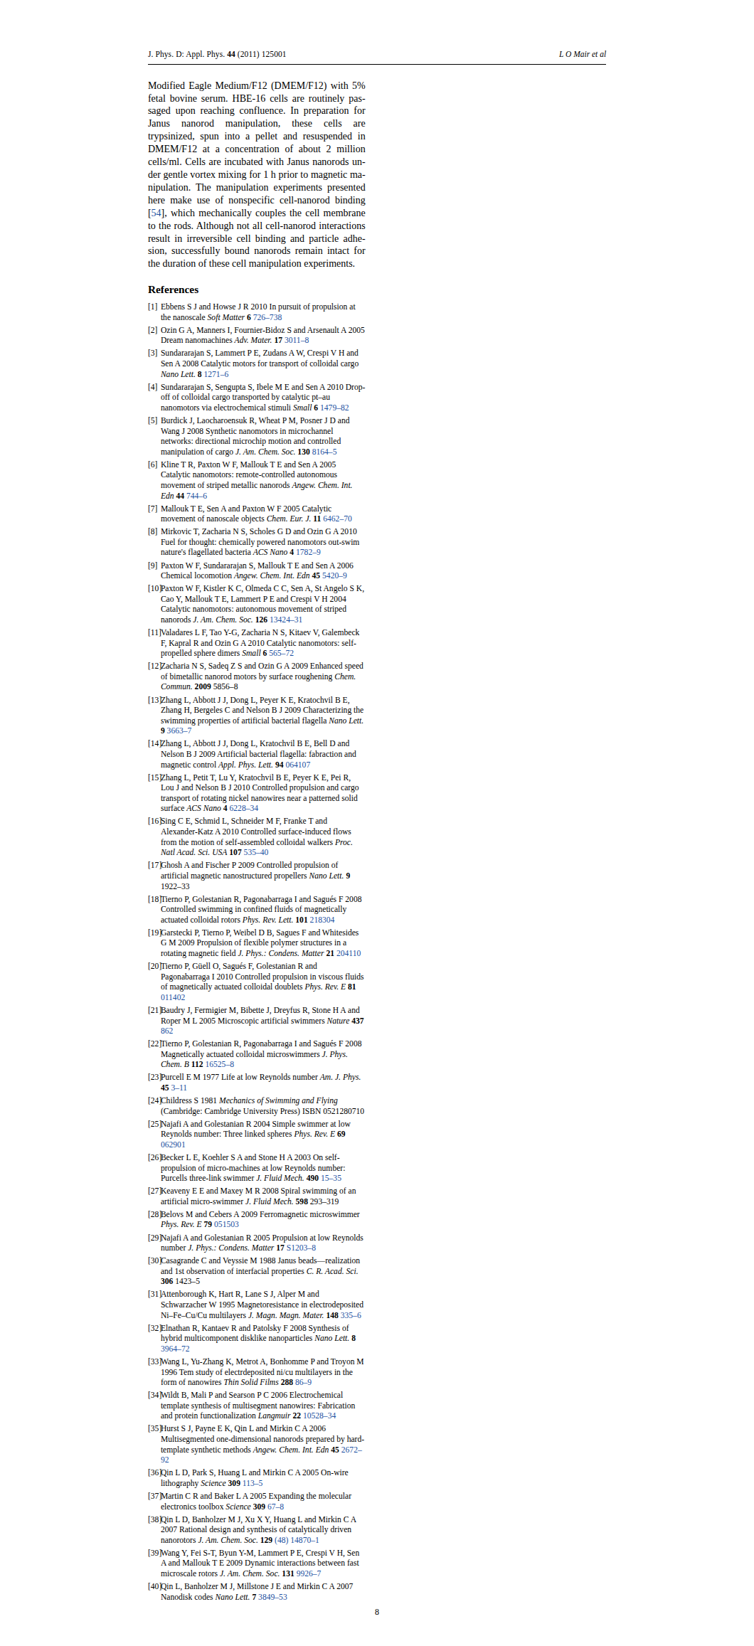J. Phys. D: Appl. Phys. 44 (2011) 125001
L O Mair et al
Modified Eagle Medium/F12 (DMEM/F12) with 5% fetal bovine serum. HBE-16 cells are routinely passaged upon reaching confluence. In preparation for Janus nanorod manipulation, these cells are trypsinized, spun into a pellet and resuspended in DMEM/F12 at a concentration of about 2 million cells/ml. Cells are incubated with Janus nanorods under gentle vortex mixing for 1 h prior to magnetic manipulation. The manipulation experiments presented here make use of nonspecific cell-nanorod binding [54], which mechanically couples the cell membrane to the rods. Although not all cell-nanorod interactions result in irreversible cell binding and particle adhesion, successfully bound nanorods remain intact for the duration of these cell manipulation experiments.
References
[1] Ebbens S J and Howse J R 2010 In pursuit of propulsion at the nanoscale Soft Matter 6 726–738
[2] Ozin G A, Manners I, Fournier-Bidoz S and Arsenault A 2005 Dream nanomachines Adv. Mater. 17 3011–8
[3] Sundararajan S, Lammert P E, Zudans A W, Crespi V H and Sen A 2008 Catalytic motors for transport of colloidal cargo Nano Lett. 8 1271–6
[4] Sundararajan S, Sengupta S, Ibele M E and Sen A 2010 Drop-off of colloidal cargo transported by catalytic pt–au nanomotors via electrochemical stimuli Small 6 1479–82
[5] Burdick J, Laocharoensuk R, Wheat P M, Posner J D and Wang J 2008 Synthetic nanomotors in microchannel networks: directional microchip motion and controlled manipulation of cargo J. Am. Chem. Soc. 130 8164–5
[6] Kline T R, Paxton W F, Mallouk T E and Sen A 2005 Catalytic nanomotors: remote-controlled autonomous movement of striped metallic nanorods Angew. Chem. Int. Edn 44 744–6
[7] Mallouk T E, Sen A and Paxton W F 2005 Catalytic movement of nanoscale objects Chem. Eur. J. 11 6462–70
[8] Mirkovic T, Zacharia N S, Scholes G D and Ozin G A 2010 Fuel for thought: chemically powered nanomotors out-swim nature's flagellated bacteria ACS Nano 4 1782–9
[9] Paxton W F, Sundararajan S, Mallouk T E and Sen A 2006 Chemical locomotion Angew. Chem. Int. Edn 45 5420–9
[10] Paxton W F, Kistler K C, Olmeda C C, Sen A, St Angelo S K, Cao Y, Mallouk T E, Lammert P E and Crespi V H 2004 Catalytic nanomotors: autonomous movement of striped nanorods J. Am. Chem. Soc. 126 13424–31
[11] Valadares L F, Tao Y-G, Zacharia N S, Kitaev V, Galembeck F, Kapral R and Ozin G A 2010 Catalytic nanomotors: self-propelled sphere dimers Small 6 565–72
[12] Zacharia N S, Sadeq Z S and Ozin G A 2009 Enhanced speed of bimetallic nanorod motors by surface roughening Chem. Commun. 2009 5856–8
[13] Zhang L, Abbott J J, Dong L, Peyer K E, Kratochvil B E, Zhang H, Bergeles C and Nelson B J 2009 Characterizing the swimming properties of artificial bacterial flagella Nano Lett. 9 3663–7
[14] Zhang L, Abbott J J, Dong L, Kratochvil B E, Bell D and Nelson B J 2009 Artificial bacterial flagella: fabraction and magnetic control Appl. Phys. Lett. 94 064107
[15] Zhang L, Petit T, Lu Y, Kratochvil B E, Peyer K E, Pei R, Lou J and Nelson B J 2010 Controlled propulsion and cargo transport of rotating nickel nanowires near a patterned solid surface ACS Nano 4 6228–34
[16] Sing C E, Schmid L, Schneider M F, Franke T and Alexander-Katz A 2010 Controlled surface-induced flows from the motion of self-assembled colloidal walkers Proc. Natl Acad. Sci. USA 107 535–40
[17] Ghosh A and Fischer P 2009 Controlled propulsion of artificial magnetic nanostructured propellers Nano Lett. 9 1922–33
[18] Tierno P, Golestanian R, Pagonabarraga I and Sagués F 2008 Controlled swimming in confined fluids of magnetically actuated colloidal rotors Phys. Rev. Lett. 101 218304
[19] Garstecki P, Tierno P, Weibel D B, Sagues F and Whitesides G M 2009 Propulsion of flexible polymer structures in a rotating magnetic field J. Phys.: Condens. Matter 21 204110
[20] Tierno P, Güell O, Sagués F, Golestanian R and Pagonabarraga I 2010 Controlled propulsion in viscous fluids of magnetically actuated colloidal doublets Phys. Rev. E 81 011402
[21] Baudry J, Fermigier M, Bibette J, Dreyfus R, Stone H A and Roper M L 2005 Microscopic artificial swimmers Nature 437 862
[22] Tierno P, Golestanian R, Pagonabarraga I and Sagués F 2008 Magnetically actuated colloidal microswimmers J. Phys. Chem. B 112 16525–8
[23] Purcell E M 1977 Life at low Reynolds number Am. J. Phys. 45 3–11
[24] Childress S 1981 Mechanics of Swimming and Flying (Cambridge: Cambridge University Press) ISBN 0521280710
[25] Najafi A and Golestanian R 2004 Simple swimmer at low Reynolds number: Three linked spheres Phys. Rev. E 69 062901
[26] Becker L E, Koehler S A and Stone H A 2003 On self-propulsion of micro-machines at low Reynolds number: Purcells three-link swimmer J. Fluid Mech. 490 15–35
[27] Keaveny E E and Maxey M R 2008 Spiral swimming of an artificial micro-swimmer J. Fluid Mech. 598 293–319
[28] Belovs M and Cebers A 2009 Ferromagnetic microswimmer Phys. Rev. E 79 051503
[29] Najafi A and Golestanian R 2005 Propulsion at low Reynolds number J. Phys.: Condens. Matter 17 S1203–8
[30] Casagrande C and Veyssie M 1988 Janus beads—realization and 1st observation of interfacial properties C. R. Acad. Sci. 306 1423–5
[31] Attenborough K, Hart R, Lane S J, Alper M and Schwarzacher W 1995 Magnetoresistance in electrodeposited Ni–Fe–Cu/Cu multilayers J. Magn. Magn. Mater. 148 335–6
[32] Elnathan R, Kantaev R and Patolsky F 2008 Synthesis of hybrid multicomponent disklike nanoparticles Nano Lett. 8 3964–72
[33] Wang L, Yu-Zhang K, Metrot A, Bonhomme P and Troyon M 1996 Tem study of electrdeposited ni/cu multilayers in the form of nanowires Thin Solid Films 288 86–9
[34] Wildt B, Mali P and Searson P C 2006 Electrochemical template synthesis of multisegment nanowires: Fabrication and protein functionalization Langmuir 22 10528–34
[35] Hurst S J, Payne E K, Qin L and Mirkin C A 2006 Multisegmented one-dimensional nanorods prepared by hard-template synthetic methods Angew. Chem. Int. Edn 45 2672–92
[36] Qin L D, Park S, Huang L and Mirkin C A 2005 On-wire lithography Science 309 113–5
[37] Martin C R and Baker L A 2005 Expanding the molecular electronics toolbox Science 309 67–8
[38] Qin L D, Banholzer M J, Xu X Y, Huang L and Mirkin C A 2007 Rational design and synthesis of catalytically driven nanorotors J. Am. Chem. Soc. 129 (48) 14870–1
[39] Wang Y, Fei S-T, Byun Y-M, Lammert P E, Crespi V H, Sen A and Mallouk T E 2009 Dynamic interactions between fast microscale rotors J. Am. Chem. Soc. 131 9926–7
[40] Qin L, Banholzer M J, Millstone J E and Mirkin C A 2007 Nanodisk codes Nano Lett. 7 3849–53
8